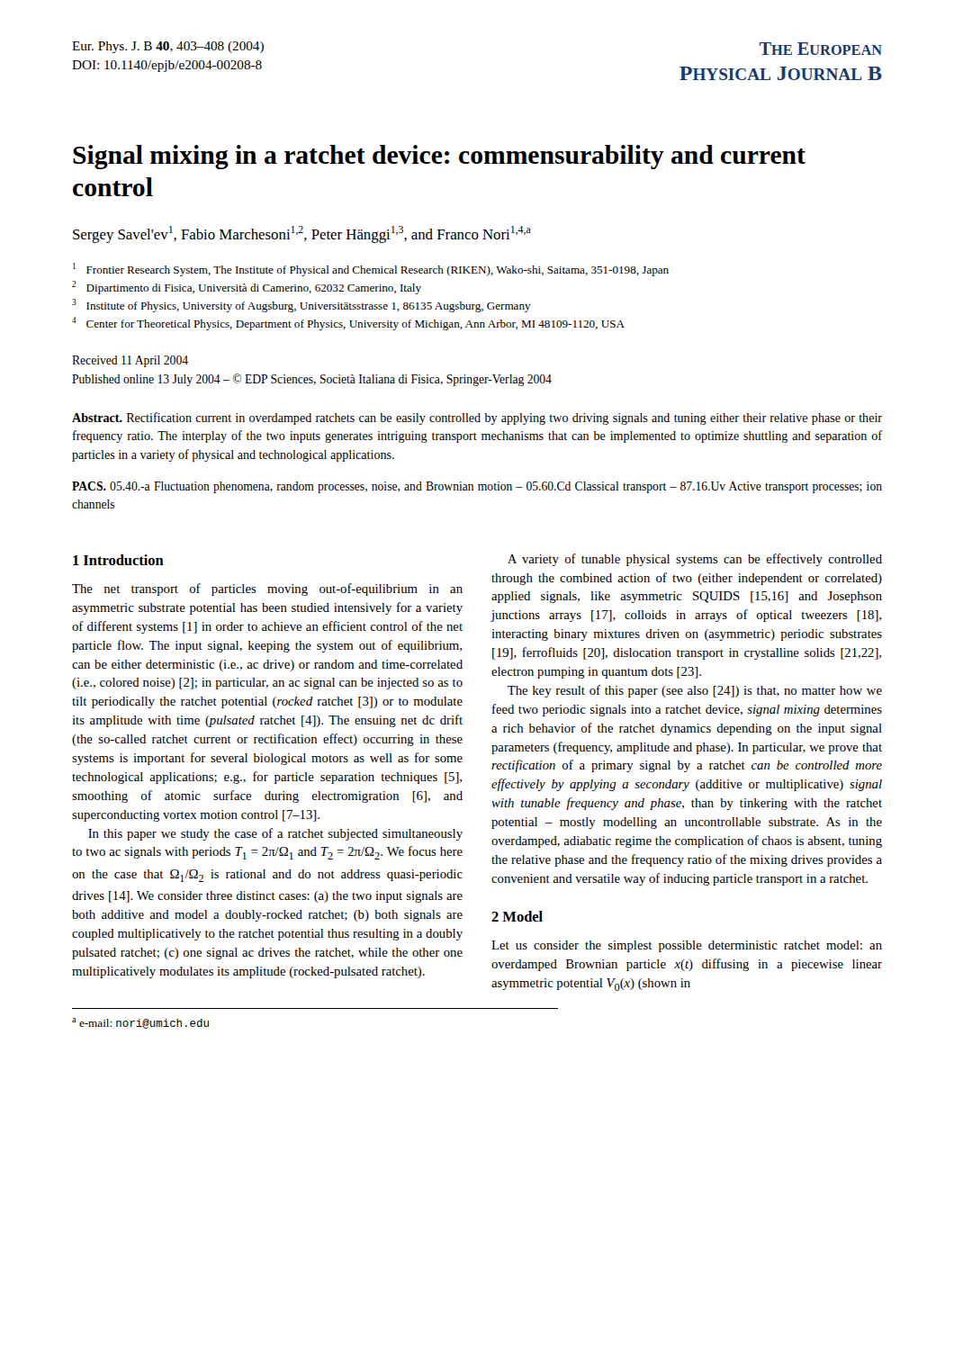Eur. Phys. J. B 40, 403–408 (2004)
DOI: 10.1140/epjb/e2004-00208-8
THE EUROPEAN
PHYSICAL JOURNAL B
Signal mixing in a ratchet device: commensurability and current control
Sergey Savel'ev1, Fabio Marchesoni1,2, Peter Hänggi1,3, and Franco Nori1,4,a
1 Frontier Research System, The Institute of Physical and Chemical Research (RIKEN), Wako-shi, Saitama, 351-0198, Japan 2 Dipartimento di Fisica, Università di Camerino, 62032 Camerino, Italy 3 Institute of Physics, University of Augsburg, Universitätsstrasse 1, 86135 Augsburg, Germany 4 Center for Theoretical Physics, Department of Physics, University of Michigan, Ann Arbor, MI 48109-1120, USA
Received 11 April 2004
Published online 13 July 2004 – © EDP Sciences, Società Italiana di Fisica, Springer-Verlag 2004
Abstract. Rectification current in overdamped ratchets can be easily controlled by applying two driving signals and tuning either their relative phase or their frequency ratio. The interplay of the two inputs generates intriguing transport mechanisms that can be implemented to optimize shuttling and separation of particles in a variety of physical and technological applications.
PACS. 05.40.-a Fluctuation phenomena, random processes, noise, and Brownian motion – 05.60.Cd Classical transport – 87.16.Uv Active transport processes; ion channels
1 Introduction
The net transport of particles moving out-of-equilibrium in an asymmetric substrate potential has been studied intensively for a variety of different systems [1] in order to achieve an efficient control of the net particle flow. The input signal, keeping the system out of equilibrium, can be either deterministic (i.e., ac drive) or random and time-correlated (i.e., colored noise) [2]; in particular, an ac signal can be injected so as to tilt periodically the ratchet potential (rocked ratchet [3]) or to modulate its amplitude with time (pulsated ratchet [4]). The ensuing net dc drift (the so-called ratchet current or rectification effect) occurring in these systems is important for several biological motors as well as for some technological applications; e.g., for particle separation techniques [5], smoothing of atomic surface during electromigration [6], and superconducting vortex motion control [7–13].
In this paper we study the case of a ratchet subjected simultaneously to two ac signals with periods T1 = 2π/Ω1 and T2 = 2π/Ω2. We focus here on the case that Ω1/Ω2 is rational and do not address quasi-periodic drives [14]. We consider three distinct cases: (a) the two input signals are both additive and model a doubly-rocked ratchet; (b) both signals are coupled multiplicatively to the ratchet potential thus resulting in a doubly pulsated ratchet; (c) one signal ac drives the ratchet, while the other one multiplicatively modulates its amplitude (rocked-pulsated ratchet).
A variety of tunable physical systems can be effectively controlled through the combined action of two (either independent or correlated) applied signals, like asymmetric SQUIDS [15,16] and Josephson junctions arrays [17], colloids in arrays of optical tweezers [18], interacting binary mixtures driven on (asymmetric) periodic substrates [19], ferrofluids [20], dislocation transport in crystalline solids [21,22], electron pumping in quantum dots [23].
The key result of this paper (see also [24]) is that, no matter how we feed two periodic signals into a ratchet device, signal mixing determines a rich behavior of the ratchet dynamics depending on the input signal parameters (frequency, amplitude and phase). In particular, we prove that rectification of a primary signal by a ratchet can be controlled more effectively by applying a secondary (additive or multiplicative) signal with tunable frequency and phase, than by tinkering with the ratchet potential – mostly modelling an uncontrollable substrate. As in the overdamped, adiabatic regime the complication of chaos is absent, tuning the relative phase and the frequency ratio of the mixing drives provides a convenient and versatile way of inducing particle transport in a ratchet.
2 Model
Let us consider the simplest possible deterministic ratchet model: an overdamped Brownian particle x(t) diffusing in a piecewise linear asymmetric potential V0(x) (shown in
a e-mail: nori@umich.edu